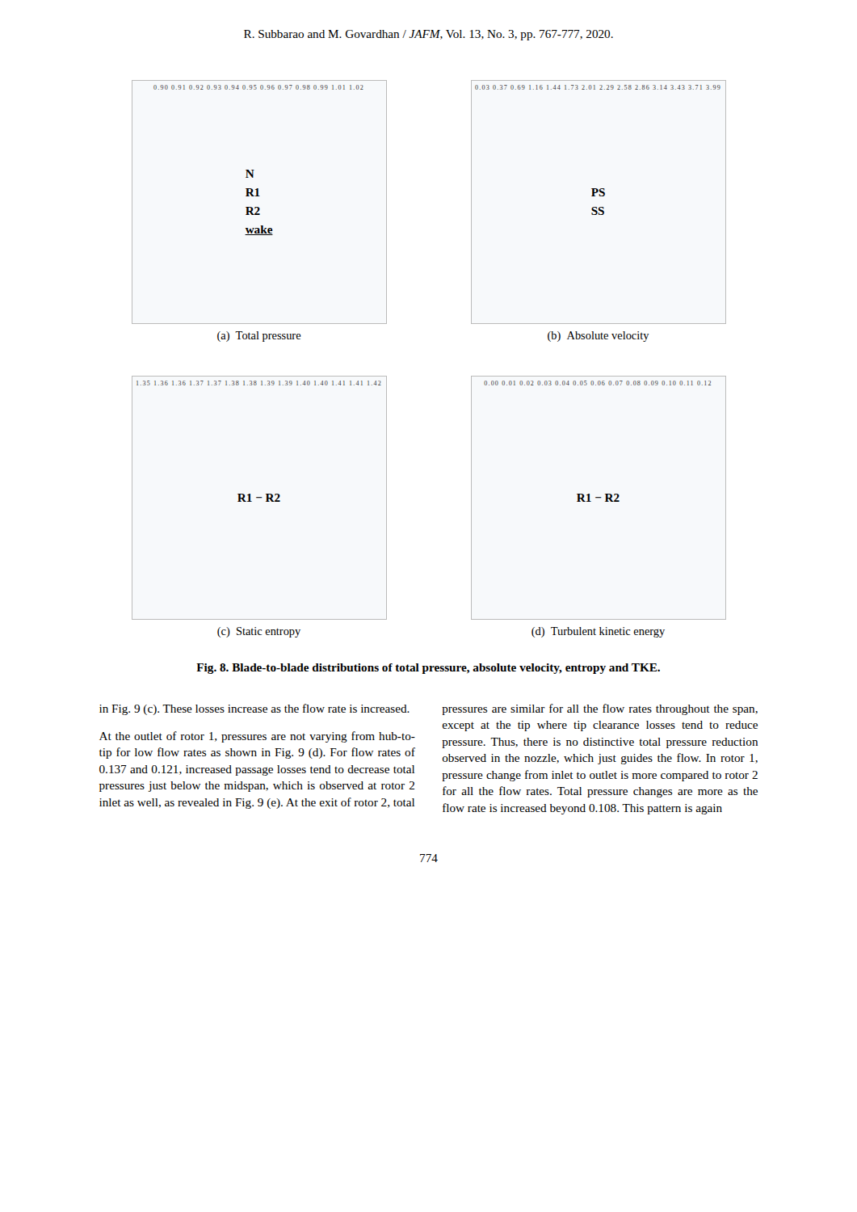R. Subbarao and M. Govardhan / JAFM, Vol. 13, No. 3, pp. 767-777, 2020.
0.90 0.91 0.92 0.93 0.94 0.95 0.96 0.97 0.98 0.99 1.01 1.02
N R1 R2 wake
(a) Total pressure
0.03 0.37 0.69 1.16 1.44 1.73 2.01 2.29 2.58 2.86 3.14 3.43 3.71 3.99
PS SS
(b) Absolute velocity
1.35 1.36 1.36 1.37 1.37 1.38 1.38 1.39 1.39 1.40 1.40 1.41 1.41 1.42
R1 − R2
(c) Static entropy
0.00 0.01 0.02 0.03 0.04 0.05 0.06 0.07 0.08 0.09 0.10 0.11 0.12
R1 − R2
(d) Turbulent kinetic energy
Fig. 8. Blade-to-blade distributions of total pressure, absolute velocity, entropy and TKE.
in Fig. 9 (c). These losses increase as the flow rate is increased.
At the outlet of rotor 1, pressures are not varying from hub-to-tip for low flow rates as shown in Fig. 9 (d). For flow rates of 0.137 and 0.121, increased passage losses tend to decrease total pressures just below the midspan, which is observed at rotor 2 inlet as well, as revealed in Fig. 9 (e). At the exit of rotor 2, total pressures are similar for all the flow rates throughout the span, except at the tip where tip clearance losses tend to reduce pressure. Thus, there is no distinctive total pressure reduction observed in the nozzle, which just guides the flow. In rotor 1, pressure change from inlet to outlet is more compared to rotor 2 for all the flow rates. Total pressure changes are more as the flow rate is increased beyond 0.108. This pattern is again
774